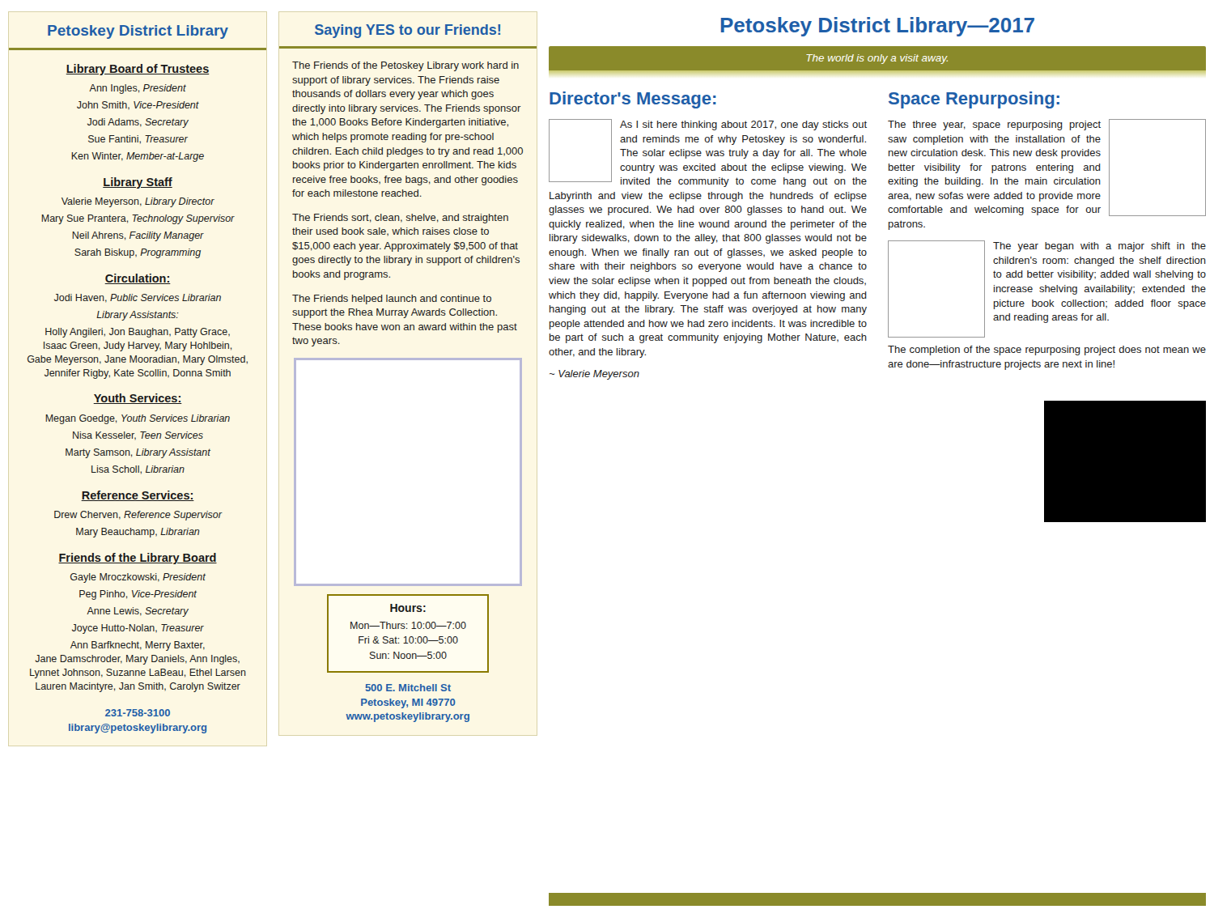Petoskey District Library
Library Board of Trustees
Ann Ingles, President
John Smith, Vice-President
Jodi Adams, Secretary
Sue Fantini, Treasurer
Ken Winter, Member-at-Large
Library Staff
Valerie Meyerson, Library Director
Mary Sue Prantera, Technology Supervisor
Neil Ahrens, Facility Manager
Sarah Biskup, Programming
Circulation:
Jodi Haven, Public Services Librarian
Library Assistants:
Holly Angileri, Jon Baughan, Patty Grace,
Isaac Green, Judy Harvey, Mary Hohlbein,
Gabe Meyerson, Jane Mooradian, Mary Olmsted,
Jennifer Rigby, Kate Scollin, Donna Smith
Youth Services:
Megan Goedge, Youth Services Librarian
Nisa Kesseler, Teen Services
Marty Samson, Library Assistant
Lisa Scholl, Librarian
Reference Services:
Drew Cherven, Reference Supervisor
Mary Beauchamp, Librarian
Friends of the Library Board
Gayle Mroczkowski, President
Peg Pinho, Vice-President
Anne Lewis, Secretary
Joyce Hutto-Nolan, Treasurer
Ann Barfknecht, Merry Baxter,
Jane Damschroder, Mary Daniels, Ann Ingles,
Lynnet Johnson, Suzanne LaBeau, Ethel Larsen
Lauren Macintyre, Jan Smith, Carolyn Switzer
231-758-3100
library@petoskeylibrary.org
Saying YES to our Friends!
The Friends of the Petoskey Library work hard in support of library services. The Friends raise thousands of dollars every year which goes directly into library services. The Friends sponsor the 1,000 Books Before Kindergarten initiative, which helps promote reading for pre-school children. Each child pledges to try and read 1,000 books prior to Kindergarten enrollment. The kids receive free books, free bags, and other goodies for each milestone reached.
The Friends sort, clean, shelve, and straighten their used book sale, which raises close to $15,000 each year. Approximately $9,500 of that goes directly to the library in support of children's books and programs.
The Friends helped launch and continue to support the Rhea Murray Awards Collection. These books have won an award within the past two years.
Hours:
Mon—Thurs: 10:00—7:00
Fri & Sat: 10:00—5:00
Sun: Noon—5:00
500 E. Mitchell St
Petoskey, MI 49770
www.petoskeylibrary.org
Petoskey District Library—2017
The world is only a visit away.
Director's Message:
As I sit here thinking about 2017, one day sticks out and reminds me of why Petoskey is so wonderful. The solar eclipse was truly a day for all. The whole country was excited about the eclipse viewing. We invited the community to come hang out on the Labyrinth and view the eclipse through the hundreds of eclipse glasses we procured. We had over 800 glasses to hand out. We quickly realized, when the line wound around the perimeter of the library sidewalks, down to the alley, that 800 glasses would not be enough. When we finally ran out of glasses, we asked people to share with their neighbors so everyone would have a chance to view the solar eclipse when it popped out from beneath the clouds, which they did, happily. Everyone had a fun afternoon viewing and hanging out at the library. The staff was overjoyed at how many people attended and how we had zero incidents. It was incredible to be part of such a great community enjoying Mother Nature, each other, and the library.
~ Valerie Meyerson
Space Repurposing:
The three year, space repurposing project saw completion with the installation of the new circulation desk. This new desk provides better visibility for patrons entering and exiting the building. In the main circulation area, new sofas were added to provide more comfortable and welcoming space for our patrons.
The year began with a major shift in the children's room: changed the shelf direction to add better visibility; added wall shelving to increase shelving availability; extended the picture book collection; added floor space and reading areas for all.
The completion of the space repurposing project does not mean we are done—infrastructure projects are next in line!